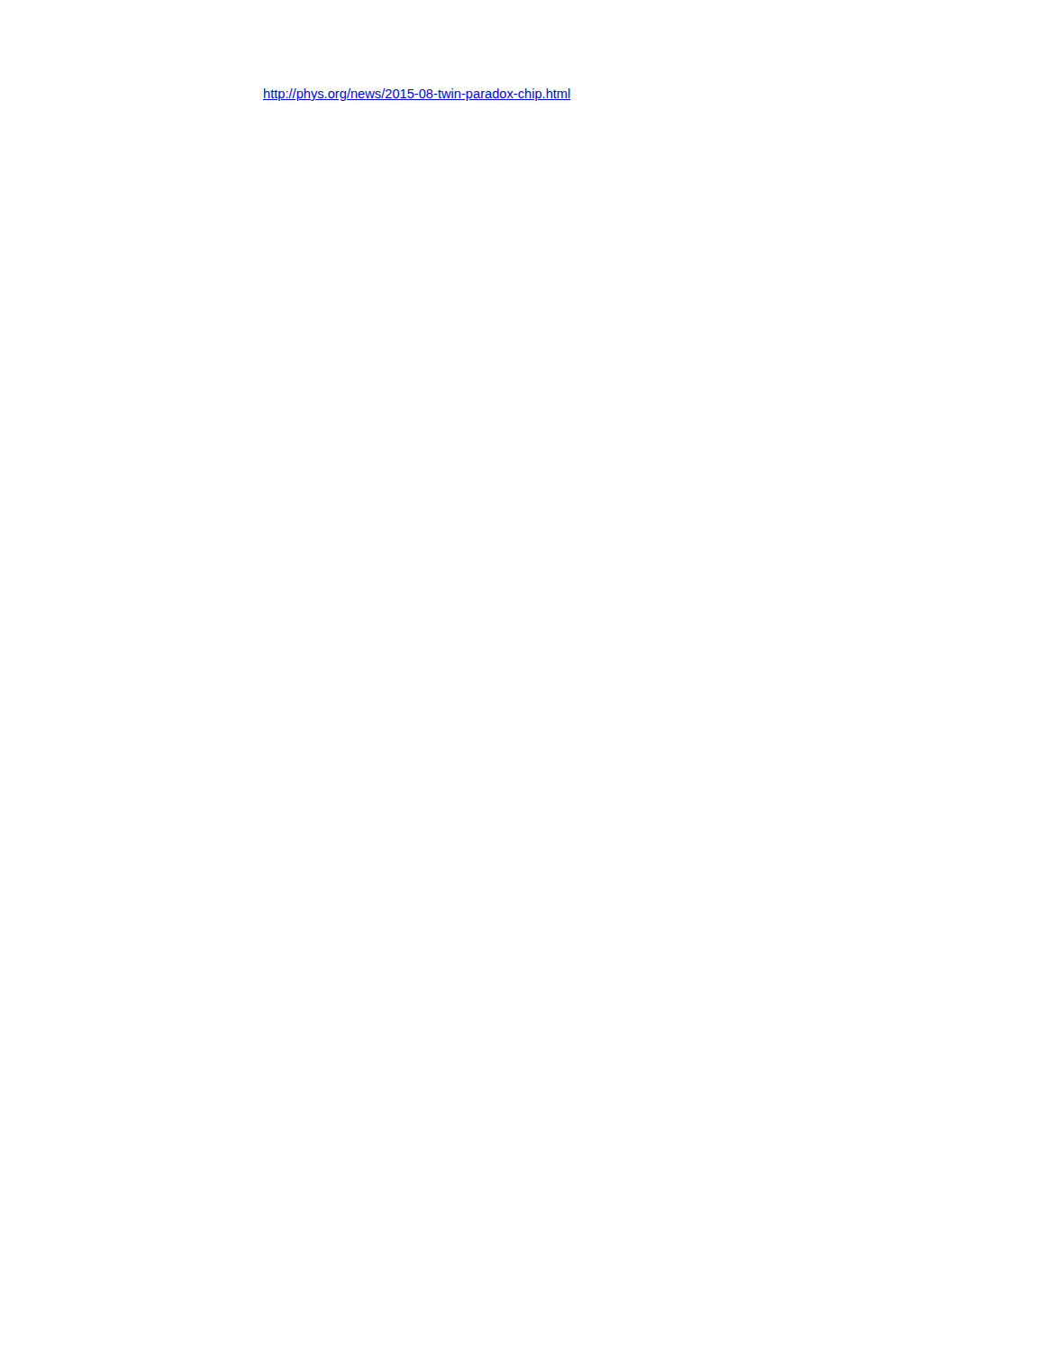http://phys.org/news/2015-08-twin-paradox-chip.html